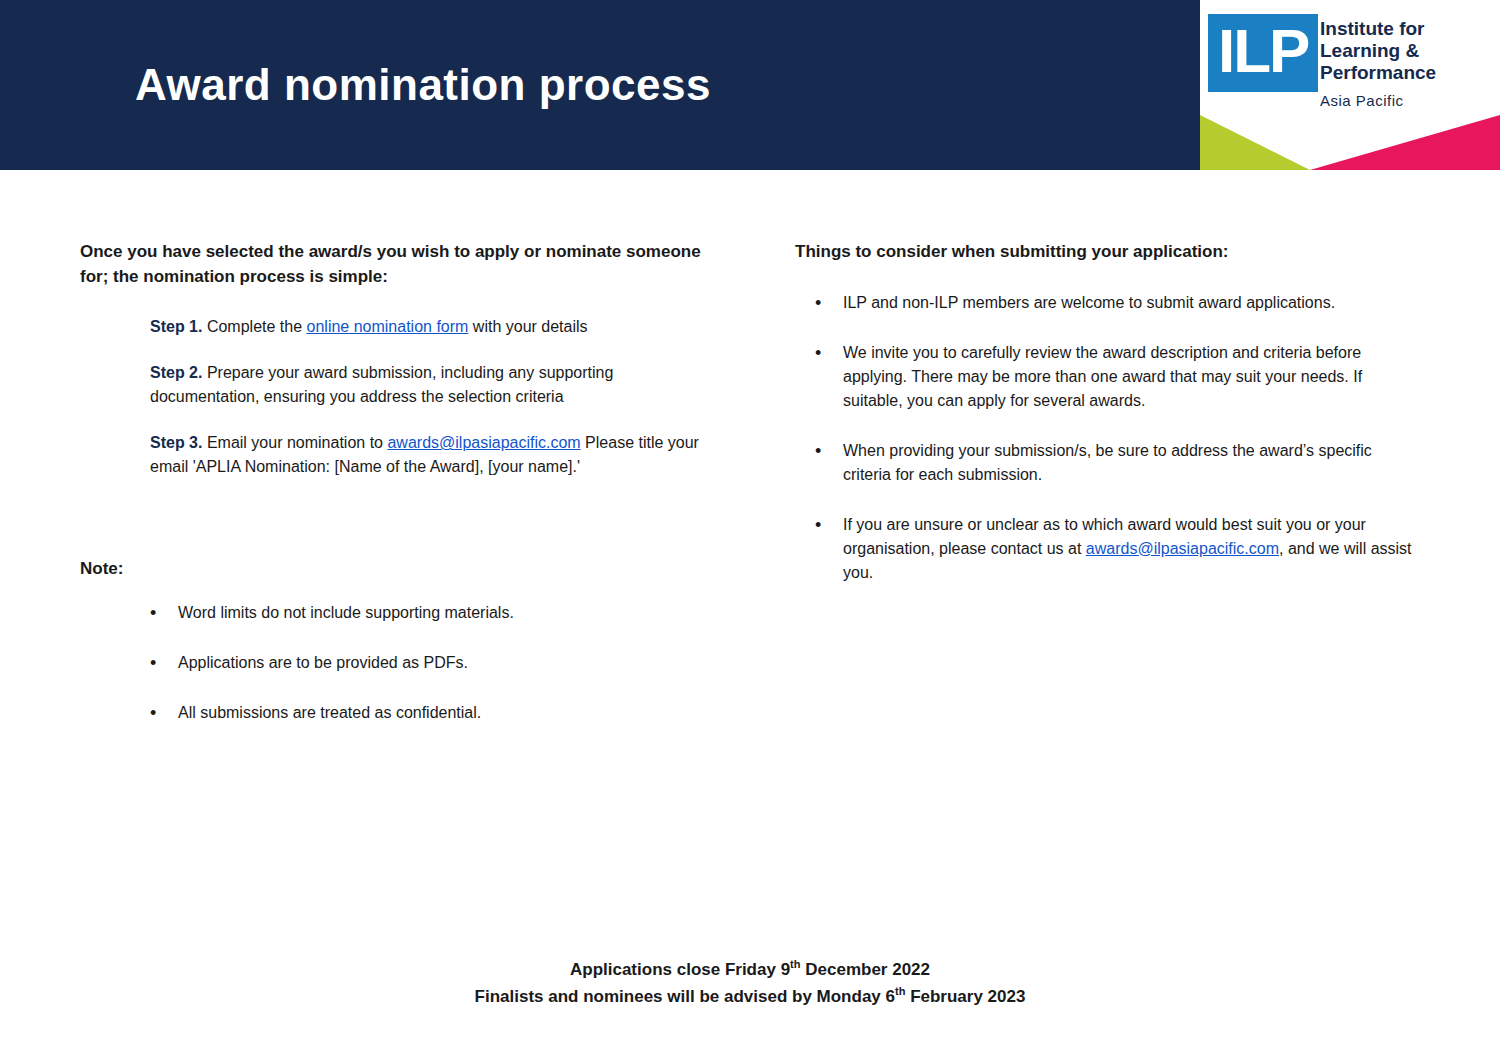Award nomination process
ILP
Institute for
Learning &
Performance
Asia Pacific
Once you have selected the award/s you wish to apply or nominate someone for; the nomination process is simple:
Step 1. Complete the online nomination form with your details
Step 2. Prepare your award submission, including any supporting documentation, ensuring you address the selection criteria
Step 3. Email your nomination to awards@ilpasiapacific.com Please title your email 'APLIA Nomination: [Name of the Award], [your name].'
Note:
Word limits do not include supporting materials.
Applications are to be provided as PDFs.
All submissions are treated as confidential.
Things to consider when submitting your application:
ILP and non-ILP members are welcome to submit award applications.
We invite you to carefully review the award description and criteria before applying. There may be more than one award that may suit your needs. If suitable, you can apply for several awards.
When providing your submission/s, be sure to address the award’s specific criteria for each submission.
If you are unsure or unclear as to which award would best suit you or your organisation, please contact us at awards@ilpasiapacific.com, and we will assist you.
Applications close Friday 9th December 2022
Finalists and nominees will be advised by Monday 6th February 2023